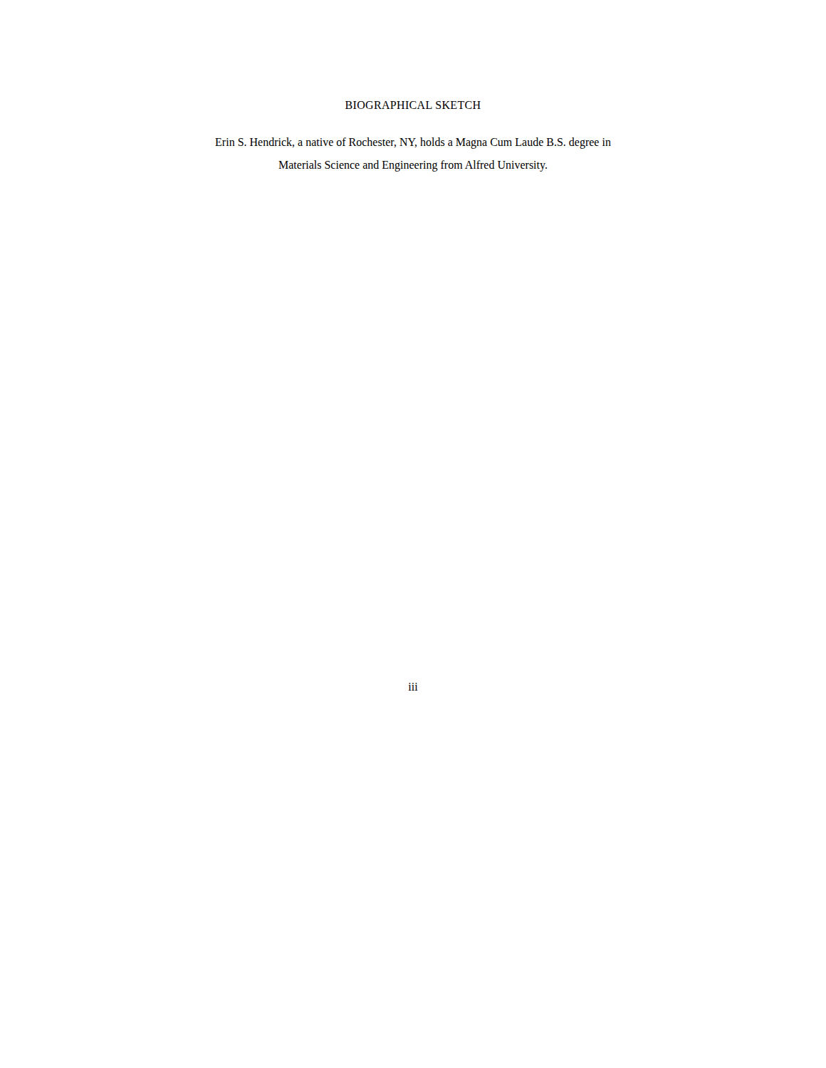BIOGRAPHICAL SKETCH
Erin S. Hendrick, a native of Rochester, NY, holds a Magna Cum Laude B.S. degree in Materials Science and Engineering from Alfred University.
iii